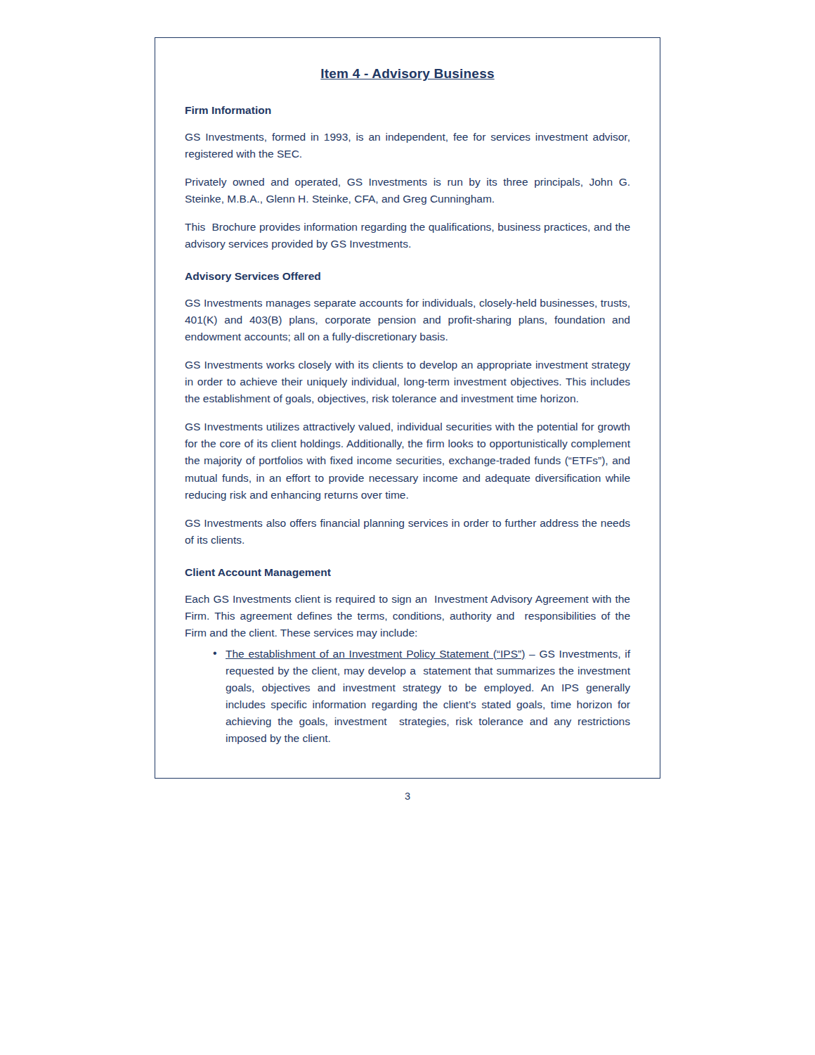Item 4 - Advisory Business
Firm Information
GS Investments, formed in 1993, is an independent, fee for services investment advisor, registered with the SEC.
Privately owned and operated, GS Investments is run by its three principals, John G. Steinke, M.B.A., Glenn H. Steinke, CFA, and Greg Cunningham.
This Brochure provides information regarding the qualifications, business practices, and the advisory services provided by GS Investments.
Advisory Services Offered
GS Investments manages separate accounts for individuals, closely-held businesses, trusts, 401(K) and 403(B) plans, corporate pension and profit-sharing plans, foundation and endowment accounts; all on a fully-discretionary basis.
GS Investments works closely with its clients to develop an appropriate investment strategy in order to achieve their uniquely individual, long-term investment objectives. This includes the establishment of goals, objectives, risk tolerance and investment time horizon.
GS Investments utilizes attractively valued, individual securities with the potential for growth for the core of its client holdings. Additionally, the firm looks to opportunistically complement the majority of portfolios with fixed income securities, exchange-traded funds (“ETFs”), and mutual funds, in an effort to provide necessary income and adequate diversification while reducing risk and enhancing returns over time.
GS Investments also offers financial planning services in order to further address the needs of its clients.
Client Account Management
Each GS Investments client is required to sign an Investment Advisory Agreement with the Firm. This agreement defines the terms, conditions, authority and responsibilities of the Firm and the client. These services may include:
The establishment of an Investment Policy Statement (“IPS”) – GS Investments, if requested by the client, may develop a statement that summarizes the investment goals, objectives and investment strategy to be employed. An IPS generally includes specific information regarding the client’s stated goals, time horizon for achieving the goals, investment strategies, risk tolerance and any restrictions imposed by the client.
3